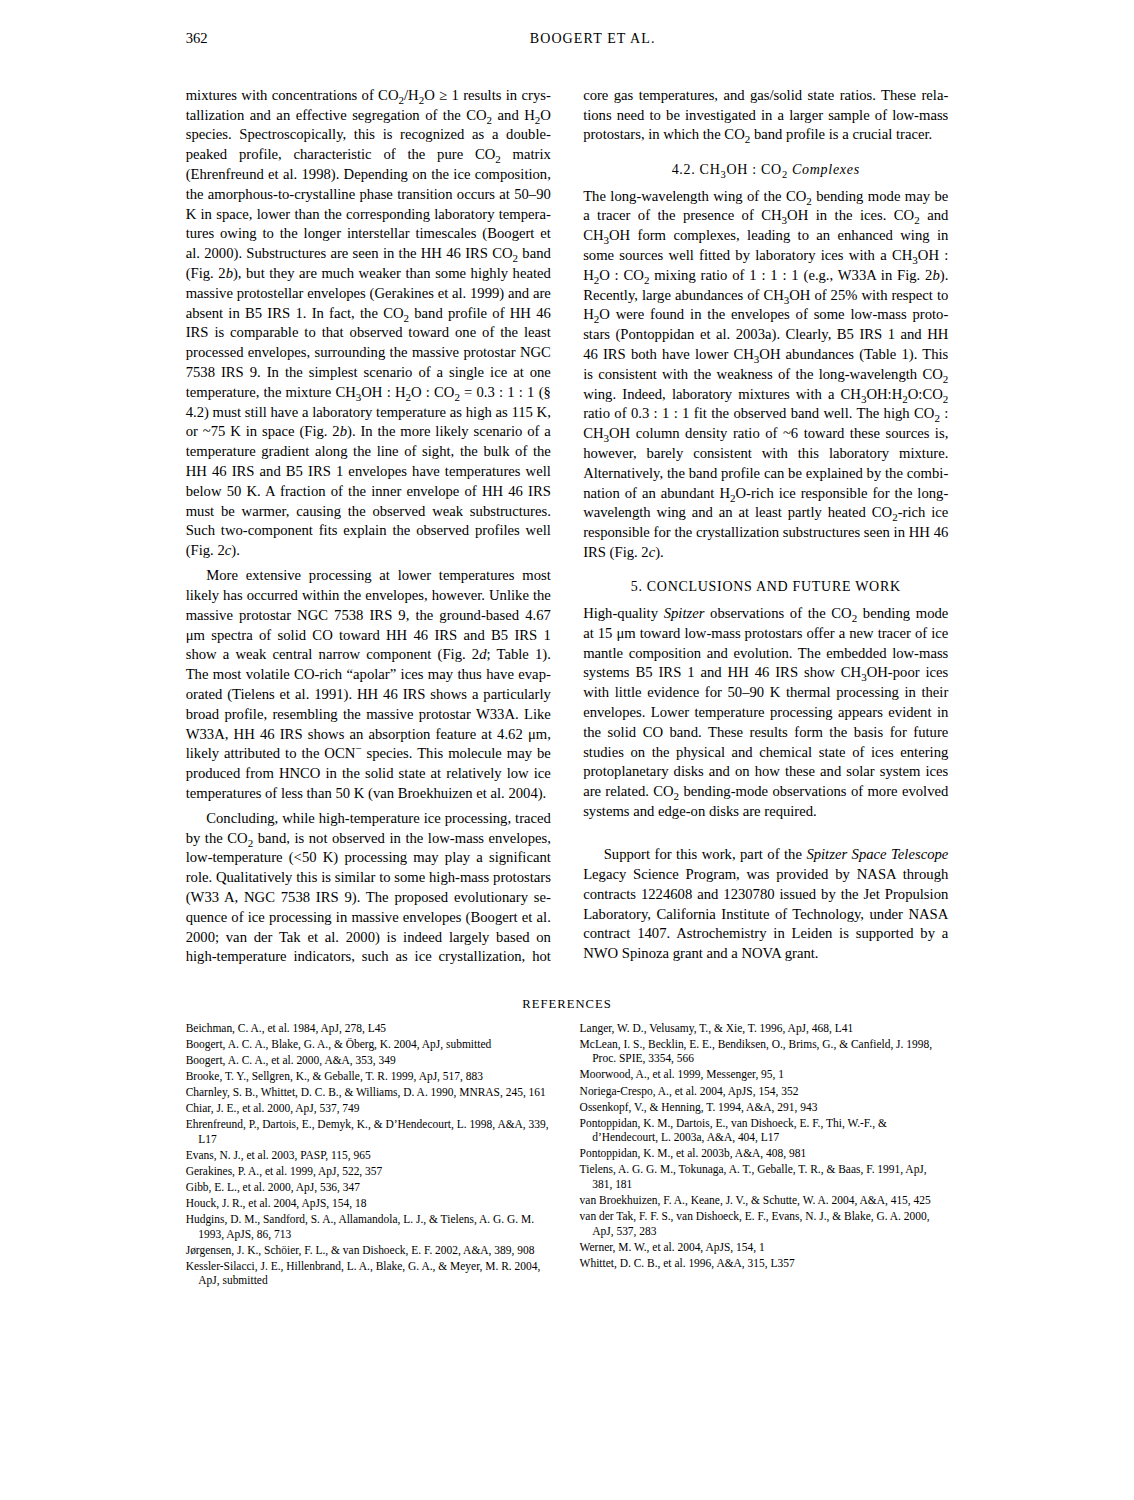362 BOOGERT ET AL.
mixtures with concentrations of CO2/H2O ≥ 1 results in crystallization and an effective segregation of the CO2 and H2O species. Spectroscopically, this is recognized as a double-peaked profile, characteristic of the pure CO2 matrix (Ehrenfreund et al. 1998). Depending on the ice composition, the amorphous-to-crystalline phase transition occurs at 50–90 K in space, lower than the corresponding laboratory temperatures owing to the longer interstellar timescales (Boogert et al. 2000). Substructures are seen in the HH 46 IRS CO2 band (Fig. 2b), but they are much weaker than some highly heated massive protostellar envelopes (Gerakines et al. 1999) and are absent in B5 IRS 1. In fact, the CO2 band profile of HH 46 IRS is comparable to that observed toward one of the least processed envelopes, surrounding the massive protostar NGC 7538 IRS 9. In the simplest scenario of a single ice at one temperature, the mixture CH3OH : H2O : CO2 = 0.3 : 1 : 1 (§ 4.2) must still have a laboratory temperature as high as 115 K, or ~75 K in space (Fig. 2b). In the more likely scenario of a temperature gradient along the line of sight, the bulk of the HH 46 IRS and B5 IRS 1 envelopes have temperatures well below 50 K. A fraction of the inner envelope of HH 46 IRS must be warmer, causing the observed weak substructures. Such two-component fits explain the observed profiles well (Fig. 2c).
More extensive processing at lower temperatures most likely has occurred within the envelopes, however. Unlike the massive protostar NGC 7538 IRS 9, the ground-based 4.67 μm spectra of solid CO toward HH 46 IRS and B5 IRS 1 show a weak central narrow component (Fig. 2d; Table 1). The most volatile CO-rich “apolar” ices may thus have evaporated (Tielens et al. 1991). HH 46 IRS shows a particularly broad profile, resembling the massive protostar W33A. Like W33A, HH 46 IRS shows an absorption feature at 4.62 μm, likely attributed to the OCN− species. This molecule may be produced from HNCO in the solid state at relatively low ice temperatures of less than 50 K (van Broekhuizen et al. 2004).
Concluding, while high-temperature ice processing, traced by the CO2 band, is not observed in the low-mass envelopes, low-temperature (<50 K) processing may play a significant role. Qualitatively this is similar to some high-mass protostars (W33 A, NGC 7538 IRS 9). The proposed evolutionary sequence of ice processing in massive envelopes (Boogert et al. 2000; van der Tak et al. 2000) is indeed largely based on high-temperature indicators, such as ice crystallization, hot core gas temperatures, and gas/solid state ratios. These relations need to be investigated in a larger sample of low-mass protostars, in which the CO2 band profile is a crucial tracer.
4.2. CH3OH : CO2 Complexes
The long-wavelength wing of the CO2 bending mode may be a tracer of the presence of CH3OH in the ices. CO2 and CH3OH form complexes, leading to an enhanced wing in some sources well fitted by laboratory ices with a CH3OH : H2O : CO2 mixing ratio of 1 : 1 : 1 (e.g., W33A in Fig. 2b). Recently, large abundances of CH3OH of 25% with respect to H2O were found in the envelopes of some low-mass protostars (Pontoppidan et al. 2003a). Clearly, B5 IRS 1 and HH 46 IRS both have lower CH3OH abundances (Table 1). This is consistent with the weakness of the long-wavelength CO2 wing. Indeed, laboratory mixtures with a CH3OH:H2O:CO2 ratio of 0.3 : 1 : 1 fit the observed band well. The high CO2 : CH3OH column density ratio of ~6 toward these sources is, however, barely consistent with this laboratory mixture. Alternatively, the band profile can be explained by the combination of an abundant H2O-rich ice responsible for the long-wavelength wing and an at least partly heated CO2-rich ice responsible for the crystallization substructures seen in HH 46 IRS (Fig. 2c).
5. CONCLUSIONS AND FUTURE WORK
High-quality Spitzer observations of the CO2 bending mode at 15 μm toward low-mass protostars offer a new tracer of ice mantle composition and evolution. The embedded low-mass systems B5 IRS 1 and HH 46 IRS show CH3OH-poor ices with little evidence for 50–90 K thermal processing in their envelopes. Lower temperature processing appears evident in the solid CO band. These results form the basis for future studies on the physical and chemical state of ices entering protoplanetary disks and on how these and solar system ices are related. CO2 bending-mode observations of more evolved systems and edge-on disks are required.
Support for this work, part of the Spitzer Space Telescope Legacy Science Program, was provided by NASA through contracts 1224608 and 1230780 issued by the Jet Propulsion Laboratory, California Institute of Technology, under NASA contract 1407. Astrochemistry in Leiden is supported by a NWO Spinoza grant and a NOVA grant.
REFERENCES
Beichman, C. A., et al. 1984, ApJ, 278, L45
Boogert, A. C. A., Blake, G. A., & Öberg, K. 2004, ApJ, submitted
Boogert, A. C. A., et al. 2000, A&A, 353, 349
Brooke, T. Y., Sellgren, K., & Geballe, T. R. 1999, ApJ, 517, 883
Charnley, S. B., Whittet, D. C. B., & Williams, D. A. 1990, MNRAS, 245, 161
Chiar, J. E., et al. 2000, ApJ, 537, 749
Ehrenfreund, P., Dartois, E., Demyk, K., & D’Hendecourt, L. 1998, A&A, 339, L17
Evans, N. J., et al. 2003, PASP, 115, 965
Gerakines, P. A., et al. 1999, ApJ, 522, 357
Gibb, E. L., et al. 2000, ApJ, 536, 347
Houck, J. R., et al. 2004, ApJS, 154, 18
Hudgins, D. M., Sandford, S. A., Allamandola, L. J., & Tielens, A. G. G. M. 1993, ApJS, 86, 713
Jørgensen, J. K., Schöier, F. L., & van Dishoeck, E. F. 2002, A&A, 389, 908
Kessler-Silacci, J. E., Hillenbrand, L. A., Blake, G. A., & Meyer, M. R. 2004, ApJ, submitted
Langer, W. D., Velusamy, T., & Xie, T. 1996, ApJ, 468, L41
McLean, I. S., Becklin, E. E., Bendiksen, O., Brims, G., & Canfield, J. 1998, Proc. SPIE, 3354, 566
Moorwood, A., et al. 1999, Messenger, 95, 1
Noriega-Crespo, A., et al. 2004, ApJS, 154, 352
Ossenkopf, V., & Henning, T. 1994, A&A, 291, 943
Pontoppidan, K. M., Dartois, E., van Dishoeck, E. F., Thi, W.-F., & d’Hendecourt, L. 2003a, A&A, 404, L17
Pontoppidan, K. M., et al. 2003b, A&A, 408, 981
Tielens, A. G. G. M., Tokunaga, A. T., Geballe, T. R., & Baas, F. 1991, ApJ, 381, 181
van Broekhuizen, F. A., Keane, J. V., & Schutte, W. A. 2004, A&A, 415, 425
van der Tak, F. F. S., van Dishoeck, E. F., Evans, N. J., & Blake, G. A. 2000, ApJ, 537, 283
Werner, M. W., et al. 2004, ApJS, 154, 1
Whittet, D. C. B., et al. 1996, A&A, 315, L357